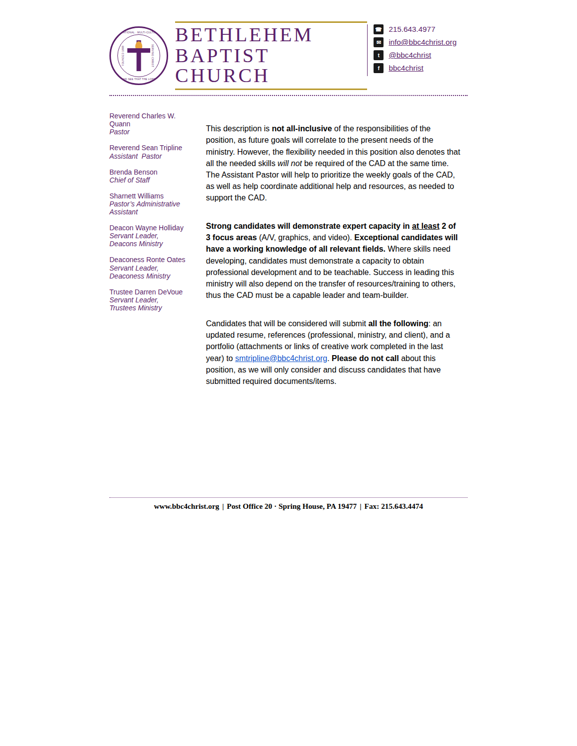MULTI-GENERATIONAL · MULTI-CULTURAL CHURCH FOUNDED 1888 SERVING CHRIST O TASTE AND SEE THAT THE LORD IS GOOD
BETHLEHEM
BAPTIST CHURCH
☎215.643.4977
✉info@bbc4christ.org
t@bbc4christ
fbbc4christ
Reverend Charles W. Quann
Pastor
Reverend Sean Tripline
Assistant Pastor
Brenda Benson
Chief of Staff
Sharnett Williams
Pastor’s Administrative Assistant
Deacon Wayne Holliday
Servant Leader,
Deacons Ministry
Deaconess Ronte Oates
Servant Leader,
Deaconess Ministry
Trustee Darren DeVoue
Servant Leader,
Trustees Ministry
This description is not all-inclusive of the responsibilities of the position, as future goals will correlate to the present needs of the ministry. However, the flexibility needed in this position also denotes that all the needed skills will not be required of the CAD at the same time. The Assistant Pastor will help to prioritize the weekly goals of the CAD, as well as help coordinate additional help and resources, as needed to support the CAD.
Strong candidates will demonstrate expert capacity in at least 2 of 3 focus areas (A/V, graphics, and video). Exceptional candidates will have a working knowledge of all relevant fields. Where skills need developing, candidates must demonstrate a capacity to obtain professional development and to be teachable. Success in leading this ministry will also depend on the transfer of resources/training to others, thus the CAD must be a capable leader and team-builder.
Candidates that will be considered will submit all the following: an updated resume, references (professional, ministry, and client), and a portfolio (attachments or links of creative work completed in the last year) to smtripline@bbc4christ.org. Please do not call about this position, as we will only consider and discuss candidates that have submitted required documents/items.
www.bbc4christ.org|Post Office 20 · Spring House, PA 19477|Fax: 215.643.4474